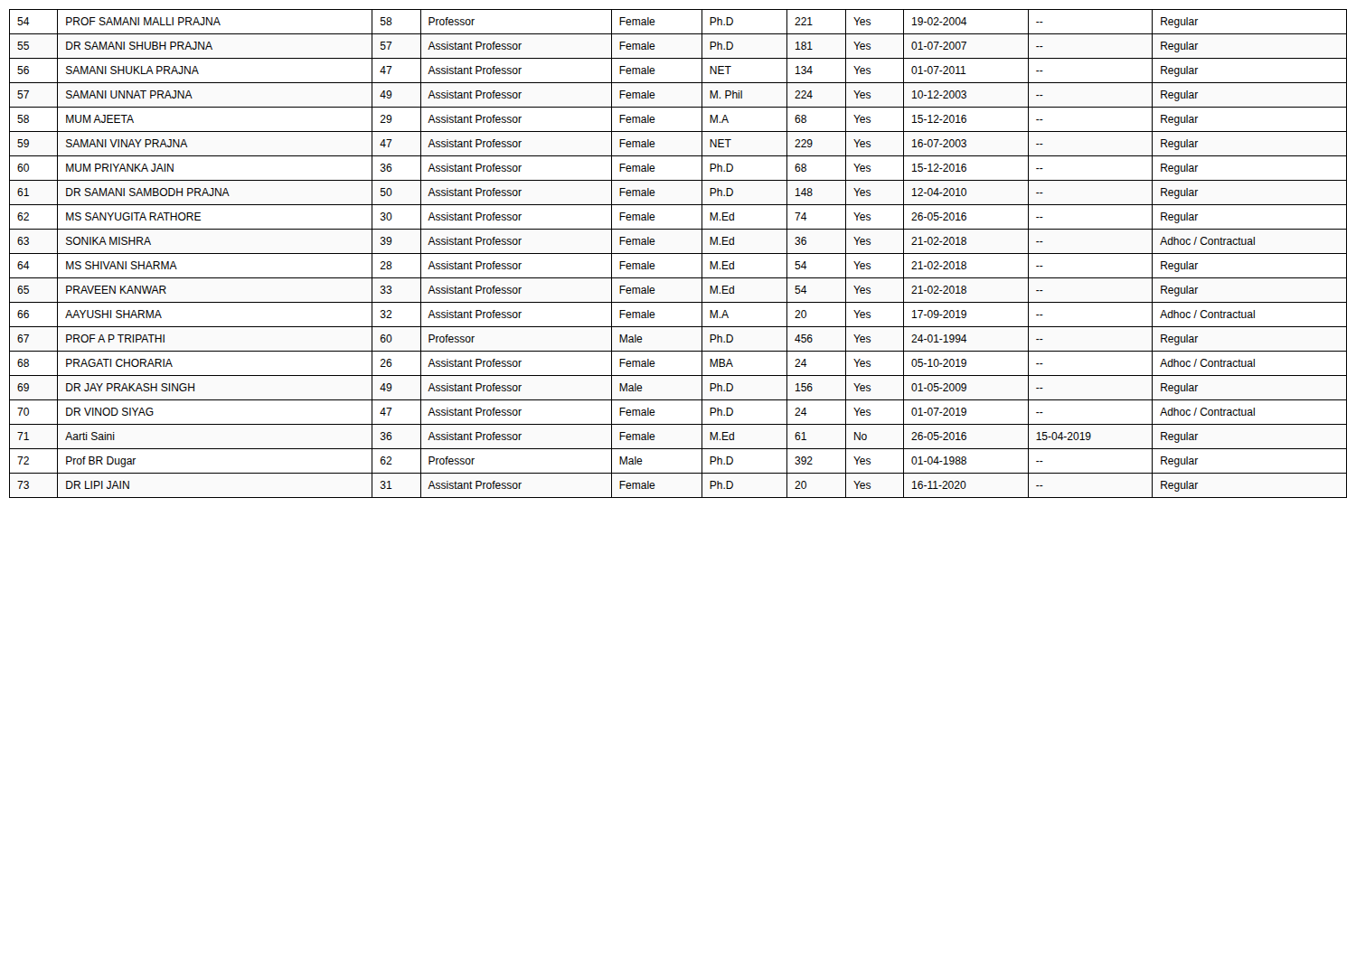| 54 | PROF SAMANI MALLI PRAJNA | 58 | Professor | Female | Ph.D | 221 | Yes | 19-02-2004 | -- | Regular |
| 55 | DR SAMANI SHUBH PRAJNA | 57 | Assistant Professor | Female | Ph.D | 181 | Yes | 01-07-2007 | -- | Regular |
| 56 | SAMANI SHUKLA PRAJNA | 47 | Assistant Professor | Female | NET | 134 | Yes | 01-07-2011 | -- | Regular |
| 57 | SAMANI UNNAT PRAJNA | 49 | Assistant Professor | Female | M. Phil | 224 | Yes | 10-12-2003 | -- | Regular |
| 58 | MUM AJEETA | 29 | Assistant Professor | Female | M.A | 68 | Yes | 15-12-2016 | -- | Regular |
| 59 | SAMANI VINAY PRAJNA | 47 | Assistant Professor | Female | NET | 229 | Yes | 16-07-2003 | -- | Regular |
| 60 | MUM PRIYANKA JAIN | 36 | Assistant Professor | Female | Ph.D | 68 | Yes | 15-12-2016 | -- | Regular |
| 61 | DR SAMANI SAMBODH PRAJNA | 50 | Assistant Professor | Female | Ph.D | 148 | Yes | 12-04-2010 | -- | Regular |
| 62 | MS SANYUGITA RATHORE | 30 | Assistant Professor | Female | M.Ed | 74 | Yes | 26-05-2016 | -- | Regular |
| 63 | SONIKA MISHRA | 39 | Assistant Professor | Female | M.Ed | 36 | Yes | 21-02-2018 | -- | Adhoc / Contractual |
| 64 | MS SHIVANI SHARMA | 28 | Assistant Professor | Female | M.Ed | 54 | Yes | 21-02-2018 | -- | Regular |
| 65 | PRAVEEN KANWAR | 33 | Assistant Professor | Female | M.Ed | 54 | Yes | 21-02-2018 | -- | Regular |
| 66 | AAYUSHI SHARMA | 32 | Assistant Professor | Female | M.A | 20 | Yes | 17-09-2019 | -- | Adhoc / Contractual |
| 67 | PROF A P TRIPATHI | 60 | Professor | Male | Ph.D | 456 | Yes | 24-01-1994 | -- | Regular |
| 68 | PRAGATI CHORARIA | 26 | Assistant Professor | Female | MBA | 24 | Yes | 05-10-2019 | -- | Adhoc / Contractual |
| 69 | DR JAY PRAKASH SINGH | 49 | Assistant Professor | Male | Ph.D | 156 | Yes | 01-05-2009 | -- | Regular |
| 70 | DR VINOD SIYAG | 47 | Assistant Professor | Female | Ph.D | 24 | Yes | 01-07-2019 | -- | Adhoc / Contractual |
| 71 | Aarti Saini | 36 | Assistant Professor | Female | M.Ed | 61 | No | 26-05-2016 | 15-04-2019 | Regular |
| 72 | Prof BR Dugar | 62 | Professor | Male | Ph.D | 392 | Yes | 01-04-1988 | -- | Regular |
| 73 | DR LIPI JAIN | 31 | Assistant Professor | Female | Ph.D | 20 | Yes | 16-11-2020 | -- | Regular |